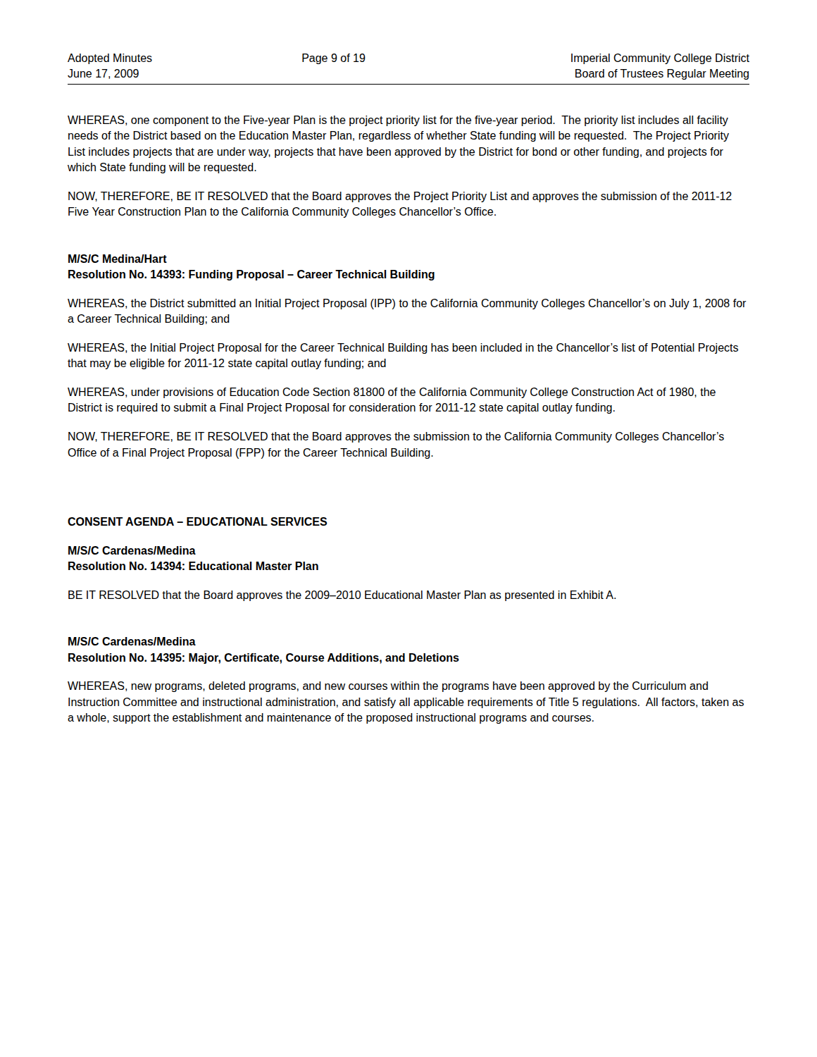| Adopted Minutes | Page 9 of 19 | Imperial Community College District |
| June 17, 2009 | | Board of Trustees Regular Meeting |
WHEREAS, one component to the Five-year Plan is the project priority list for the five-year period. The priority list includes all facility needs of the District based on the Education Master Plan, regardless of whether State funding will be requested. The Project Priority List includes projects that are under way, projects that have been approved by the District for bond or other funding, and projects for which State funding will be requested.
NOW, THEREFORE, BE IT RESOLVED that the Board approves the Project Priority List and approves the submission of the 2011-12 Five Year Construction Plan to the California Community Colleges Chancellor’s Office.
M/S/C Medina/Hart
Resolution No. 14393: Funding Proposal – Career Technical Building
WHEREAS, the District submitted an Initial Project Proposal (IPP) to the California Community Colleges Chancellor’s on July 1, 2008 for a Career Technical Building; and
WHEREAS, the Initial Project Proposal for the Career Technical Building has been included in the Chancellor’s list of Potential Projects that may be eligible for 2011-12 state capital outlay funding; and
WHEREAS, under provisions of Education Code Section 81800 of the California Community College Construction Act of 1980, the District is required to submit a Final Project Proposal for consideration for 2011-12 state capital outlay funding.
NOW, THEREFORE, BE IT RESOLVED that the Board approves the submission to the California Community Colleges Chancellor’s Office of a Final Project Proposal (FPP) for the Career Technical Building.
CONSENT AGENDA – EDUCATIONAL SERVICES
M/S/C Cardenas/Medina
Resolution No. 14394: Educational Master Plan
BE IT RESOLVED that the Board approves the 2009–2010 Educational Master Plan as presented in Exhibit A.
M/S/C Cardenas/Medina
Resolution No. 14395: Major, Certificate, Course Additions, and Deletions
WHEREAS, new programs, deleted programs, and new courses within the programs have been approved by the Curriculum and Instruction Committee and instructional administration, and satisfy all applicable requirements of Title 5 regulations. All factors, taken as a whole, support the establishment and maintenance of the proposed instructional programs and courses.